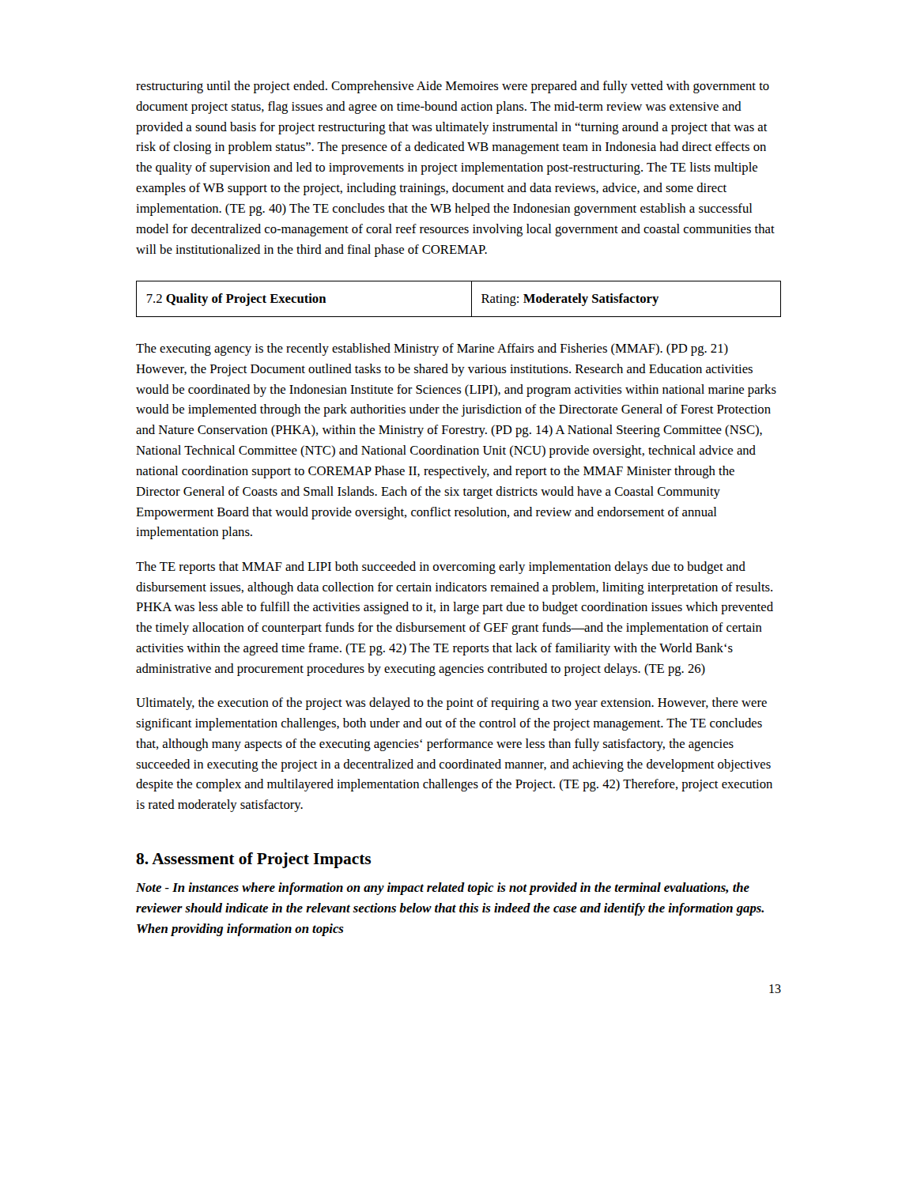restructuring until the project ended. Comprehensive Aide Memoires were prepared and fully vetted with government to document project status, flag issues and agree on time-bound action plans. The mid-term review was extensive and provided a sound basis for project restructuring that was ultimately instrumental in “turning around a project that was at risk of closing in problem status”. The presence of a dedicated WB management team in Indonesia had direct effects on the quality of supervision and led to improvements in project implementation post-restructuring. The TE lists multiple examples of WB support to the project, including trainings, document and data reviews, advice, and some direct implementation. (TE pg. 40) The TE concludes that the WB helped the Indonesian government establish a successful model for decentralized co-management of coral reef resources involving local government and coastal communities that will be institutionalized in the third and final phase of COREMAP.
| 7.2 Quality of Project Execution | Rating: Moderately Satisfactory |
The executing agency is the recently established Ministry of Marine Affairs and Fisheries (MMAF). (PD pg. 21) However, the Project Document outlined tasks to be shared by various institutions. Research and Education activities would be coordinated by the Indonesian Institute for Sciences (LIPI), and program activities within national marine parks would be implemented through the park authorities under the jurisdiction of the Directorate General of Forest Protection and Nature Conservation (PHKA), within the Ministry of Forestry. (PD pg. 14) A National Steering Committee (NSC), National Technical Committee (NTC) and National Coordination Unit (NCU) provide oversight, technical advice and national coordination support to COREMAP Phase II, respectively, and report to the MMAF Minister through the Director General of Coasts and Small Islands. Each of the six target districts would have a Coastal Community Empowerment Board that would provide oversight, conflict resolution, and review and endorsement of annual implementation plans.
The TE reports that MMAF and LIPI both succeeded in overcoming early implementation delays due to budget and disbursement issues, although data collection for certain indicators remained a problem, limiting interpretation of results. PHKA was less able to fulfill the activities assigned to it, in large part due to budget coordination issues which prevented the timely allocation of counterpart funds for the disbursement of GEF grant funds—and the implementation of certain activities within the agreed time frame. (TE pg. 42) The TE reports that lack of familiarity with the World Bank‘s administrative and procurement procedures by executing agencies contributed to project delays. (TE pg. 26)
Ultimately, the execution of the project was delayed to the point of requiring a two year extension. However, there were significant implementation challenges, both under and out of the control of the project management. The TE concludes that, although many aspects of the executing agencies‘ performance were less than fully satisfactory, the agencies succeeded in executing the project in a decentralized and coordinated manner, and achieving the development objectives despite the complex and multilayered implementation challenges of the Project. (TE pg. 42) Therefore, project execution is rated moderately satisfactory.
8. Assessment of Project Impacts
Note - In instances where information on any impact related topic is not provided in the terminal evaluations, the reviewer should indicate in the relevant sections below that this is indeed the case and identify the information gaps. When providing information on topics
13